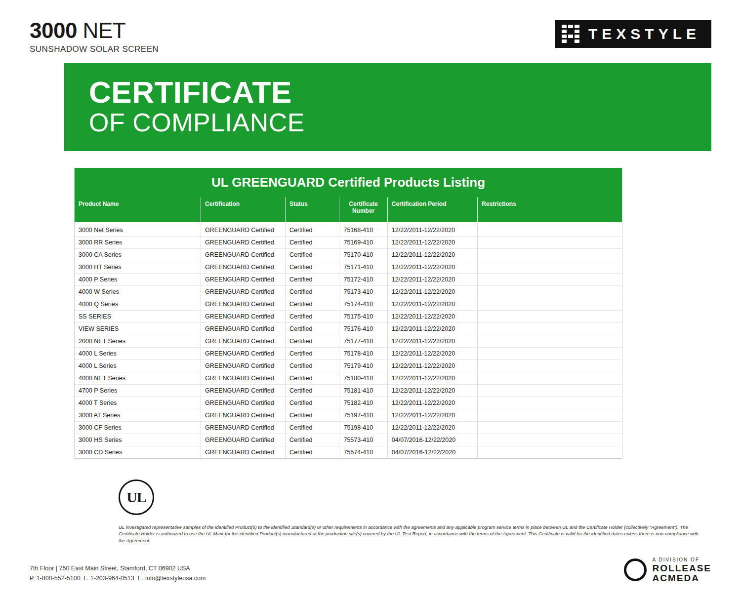3000 NET
SUNSHADOW SOLAR SCREEN
TEXSTYLE
CERTIFICATE
OF COMPLIANCE
UL GREENGUARD Certified Products Listing
| Product Name | Certification | Status | Certificate Number | Certification Period | Restrictions |
| --- | --- | --- | --- | --- | --- |
| 3000 Net Series | GREENGUARD Certified | Certified | 75168-410 | 12/22/2011-12/22/2020 | |
| 3000 RR Series | GREENGUARD Certified | Certified | 75169-410 | 12/22/2011-12/22/2020 | |
| 3000 CA Series | GREENGUARD Certified | Certified | 75170-410 | 12/22/2011-12/22/2020 | |
| 3000 HT Series | GREENGUARD Certified | Certified | 75171-410 | 12/22/2011-12/22/2020 | |
| 4000 P Series | GREENGUARD Certified | Certified | 75172-410 | 12/22/2011-12/22/2020 | |
| 4000 W Series | GREENGUARD Certified | Certified | 75173-410 | 12/22/2011-12/22/2020 | |
| 4000 Q Series | GREENGUARD Certified | Certified | 75174-410 | 12/22/2011-12/22/2020 | |
| SS SERIES | GREENGUARD Certified | Certified | 75175-410 | 12/22/2011-12/22/2020 | |
| VIEW SERIES | GREENGUARD Certified | Certified | 75176-410 | 12/22/2011-12/22/2020 | |
| 2000 NET Series | GREENGUARD Certified | Certified | 75177-410 | 12/22/2011-12/22/2020 | |
| 4000 L Series | GREENGUARD Certified | Certified | 75178-410 | 12/22/2011-12/22/2020 | |
| 4000 L Series | GREENGUARD Certified | Certified | 75179-410 | 12/22/2011-12/22/2020 | |
| 4000 NET Series | GREENGUARD Certified | Certified | 75180-410 | 12/22/2011-12/22/2020 | |
| 4700 P Series | GREENGUARD Certified | Certified | 75181-410 | 12/22/2011-12/22/2020 | |
| 4000 T Series | GREENGUARD Certified | Certified | 75182-410 | 12/22/2011-12/22/2020 | |
| 3000 AT Series | GREENGUARD Certified | Certified | 75197-410 | 12/22/2011-12/22/2020 | |
| 3000 CF Series | GREENGUARD Certified | Certified | 75198-410 | 12/22/2011-12/22/2020 | |
| 3000 HS Series | GREENGUARD Certified | Certified | 75573-410 | 04/07/2016-12/22/2020 | |
| 3000 CD Series | GREENGUARD Certified | Certified | 75574-410 | 04/07/2016-12/22/2020 | |
UL
UL investigated representative samples of the identified Product(s) to the identified Standard(s) or other requirements in accordance with the agreements and any applicable program service terms in place between UL and the Certificate Holder (collectively "Agreement"). The Certificate Holder is authorized to use the UL Mark for the identified Product(s) manufactured at the production site(s) covered by the UL Test Report, in accordance with the terms of the Agreement. This Certificate is valid for the identified dates unless there is non-compliance with the Agreement.
7th Floor | 750 East Main Street, Stamford, CT 06902 USA
P. 1-800-552-5100 F. 1-203-964-0513 E. info@texstyleusa.com
A DIVISION OF ROLLEASE ACMEDA